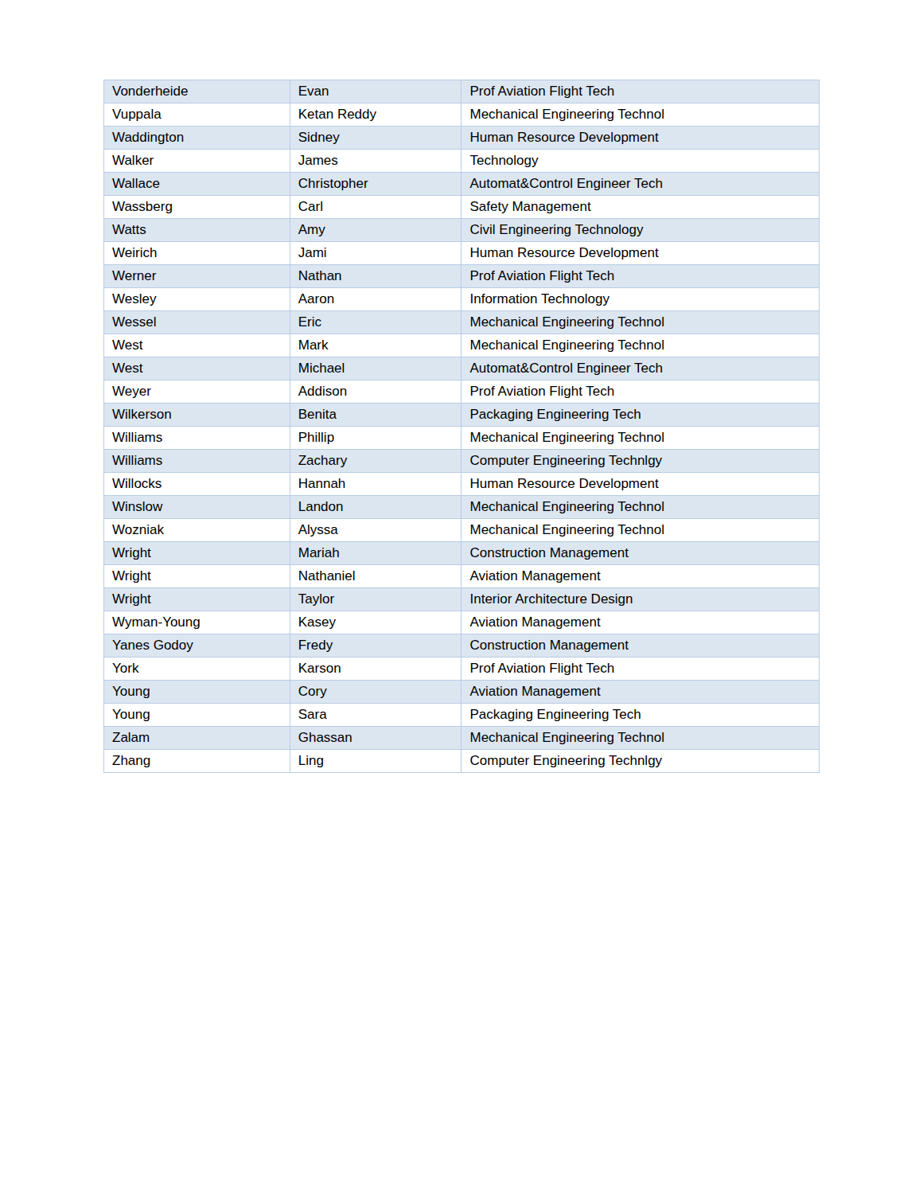| Vonderheide | Evan | Prof Aviation Flight Tech |
| Vuppala | Ketan Reddy | Mechanical Engineering Technol |
| Waddington | Sidney | Human Resource Development |
| Walker | James | Technology |
| Wallace | Christopher | Automat&Control Engineer Tech |
| Wassberg | Carl | Safety Management |
| Watts | Amy | Civil Engineering Technology |
| Weirich | Jami | Human Resource Development |
| Werner | Nathan | Prof Aviation Flight Tech |
| Wesley | Aaron | Information Technology |
| Wessel | Eric | Mechanical Engineering Technol |
| West | Mark | Mechanical Engineering Technol |
| West | Michael | Automat&Control Engineer Tech |
| Weyer | Addison | Prof Aviation Flight Tech |
| Wilkerson | Benita | Packaging Engineering Tech |
| Williams | Phillip | Mechanical Engineering Technol |
| Williams | Zachary | Computer Engineering Technlgy |
| Willocks | Hannah | Human Resource Development |
| Winslow | Landon | Mechanical Engineering Technol |
| Wozniak | Alyssa | Mechanical Engineering Technol |
| Wright | Mariah | Construction Management |
| Wright | Nathaniel | Aviation Management |
| Wright | Taylor | Interior Architecture Design |
| Wyman-Young | Kasey | Aviation Management |
| Yanes Godoy | Fredy | Construction Management |
| York | Karson | Prof Aviation Flight Tech |
| Young | Cory | Aviation Management |
| Young | Sara | Packaging Engineering Tech |
| Zalam | Ghassan | Mechanical Engineering Technol |
| Zhang | Ling | Computer Engineering Technlgy |